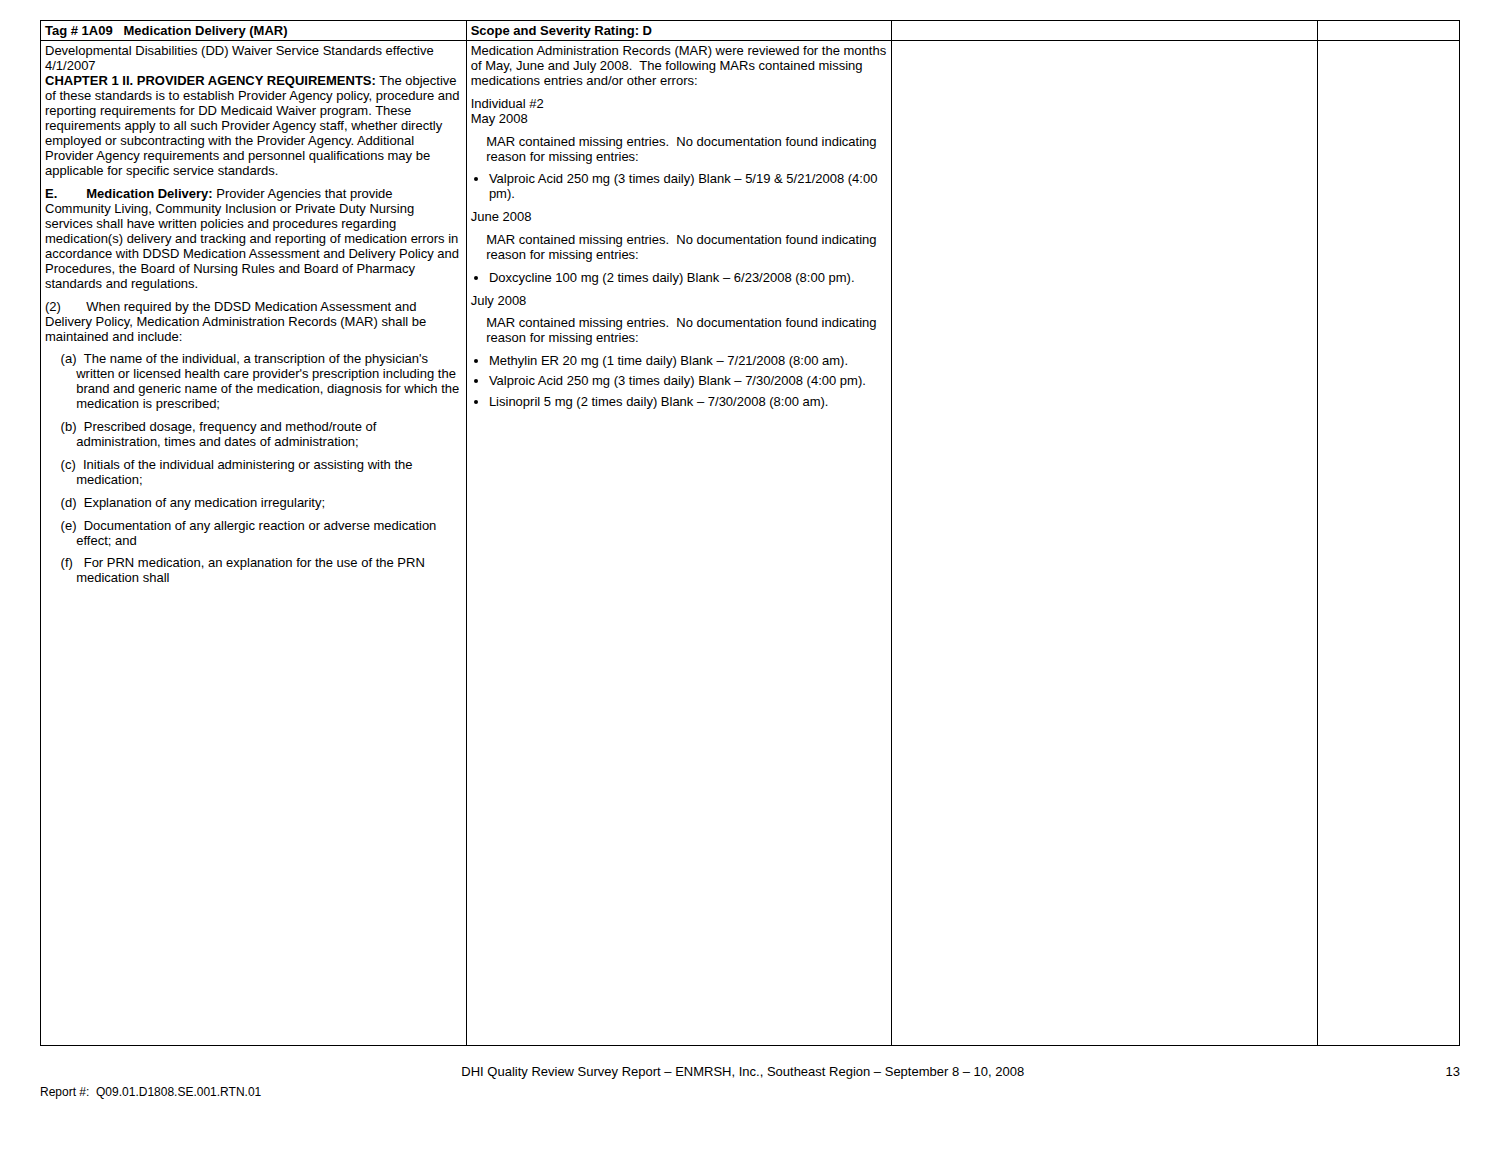| Tag # 1A09 Medication Delivery (MAR) | Scope and Severity Rating: D | | |
| --- | --- | --- | --- |
| Developmental Disabilities (DD) Waiver Service Standards effective 4/1/2007 CHAPTER 1 II. PROVIDER AGENCY REQUIREMENTS: The objective of these standards is to establish Provider Agency policy, procedure and reporting requirements for DD Medicaid Waiver program. These requirements apply to all such Provider Agency staff, whether directly employed or subcontracting with the Provider Agency. Additional Provider Agency requirements and personnel qualifications may be applicable for specific service standards. E. Medication Delivery: Provider Agencies that provide Community Living, Community Inclusion or Private Duty Nursing services shall have written policies and procedures regarding medication(s) delivery and tracking and reporting of medication errors in accordance with DDSD Medication Assessment and Delivery Policy and Procedures, the Board of Nursing Rules and Board of Pharmacy standards and regulations. (2) When required by the DDSD Medication Assessment and Delivery Policy, Medication Administration Records (MAR) shall be maintained and include: (a) The name of the individual, a transcription of the physician's written or licensed health care provider's prescription including the brand and generic name of the medication, diagnosis for which the medication is prescribed; (b) Prescribed dosage, frequency and method/route of administration, times and dates of administration; (c) Initials of the individual administering or assisting with the medication; (d) Explanation of any medication irregularity; (e) Documentation of any allergic reaction or adverse medication effect; and (f) For PRN medication, an explanation for the use of the PRN medication shall | Medication Administration Records (MAR) were reviewed for the months of May, June and July 2008. The following MARs contained missing medications entries and/or other errors: Individual #2 May 2008 MAR contained missing entries. No documentation found indicating reason for missing entries: Valproic Acid 250 mg (3 times daily) Blank – 5/19 & 5/21/2008 (4:00 pm). June 2008 MAR contained missing entries. No documentation found indicating reason for missing entries: Doxcycline 100 mg (2 times daily) Blank – 6/23/2008 (8:00 pm). July 2008 MAR contained missing entries. No documentation found indicating reason for missing entries: Methylin ER 20 mg (1 time daily) Blank – 7/21/2008 (8:00 am). Valproic Acid 250 mg (3 times daily) Blank – 7/30/2008 (4:00 pm). Lisinopril 5 mg (2 times daily) Blank – 7/30/2008 (8:00 am). | | |
DHI Quality Review Survey Report – ENMRSH, Inc., Southeast Region – September 8 – 10, 2008 13
Report #: Q09.01.D1808.SE.001.RTN.01